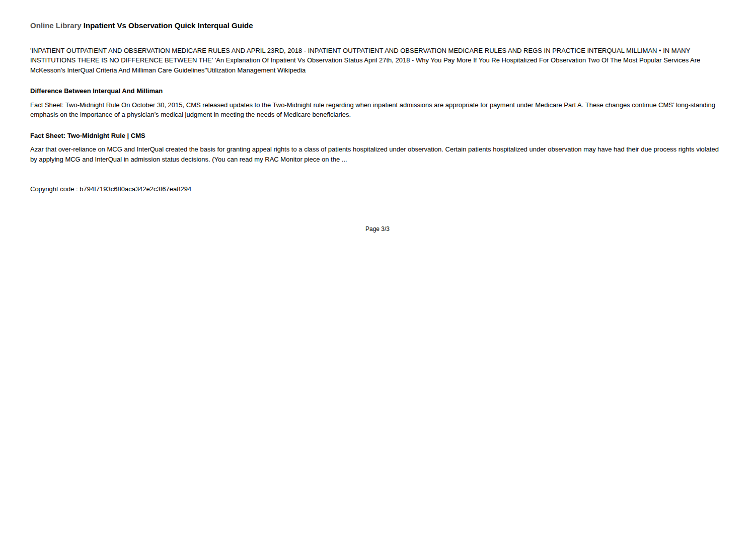Online Library Inpatient Vs Observation Quick Interqual Guide
'INPATIENT OUTPATIENT AND OBSERVATION MEDICARE RULES AND APRIL 23RD, 2018 - INPATIENT OUTPATIENT AND OBSERVATION MEDICARE RULES AND REGS IN PRACTICE INTERQUAL MILLIMAN • IN MANY INSTITUTIONS THERE IS NO DIFFERENCE BETWEEN THE' 'An Explanation Of Inpatient Vs Observation Status April 27th, 2018 - Why You Pay More If You Re Hospitalized For Observation Two Of The Most Popular Services Are McKesson’s InterQual Criteria And Milliman Care Guidelines''Utilization Management Wikipedia
Difference Between Interqual And Milliman
Fact Sheet: Two-Midnight Rule On October 30, 2015, CMS released updates to the Two-Midnight rule regarding when inpatient admissions are appropriate for payment under Medicare Part A. These changes continue CMS’ long-standing emphasis on the importance of a physician’s medical judgment in meeting the needs of Medicare beneficiaries.
Fact Sheet: Two-Midnight Rule | CMS
Azar that over-reliance on MCG and InterQual created the basis for granting appeal rights to a class of patients hospitalized under observation. Certain patients hospitalized under observation may have had their due process rights violated by applying MCG and InterQual in admission status decisions. (You can read my RAC Monitor piece on the ...
Copyright code : b794f7193c680aca342e2c3f67ea8294
Page 3/3